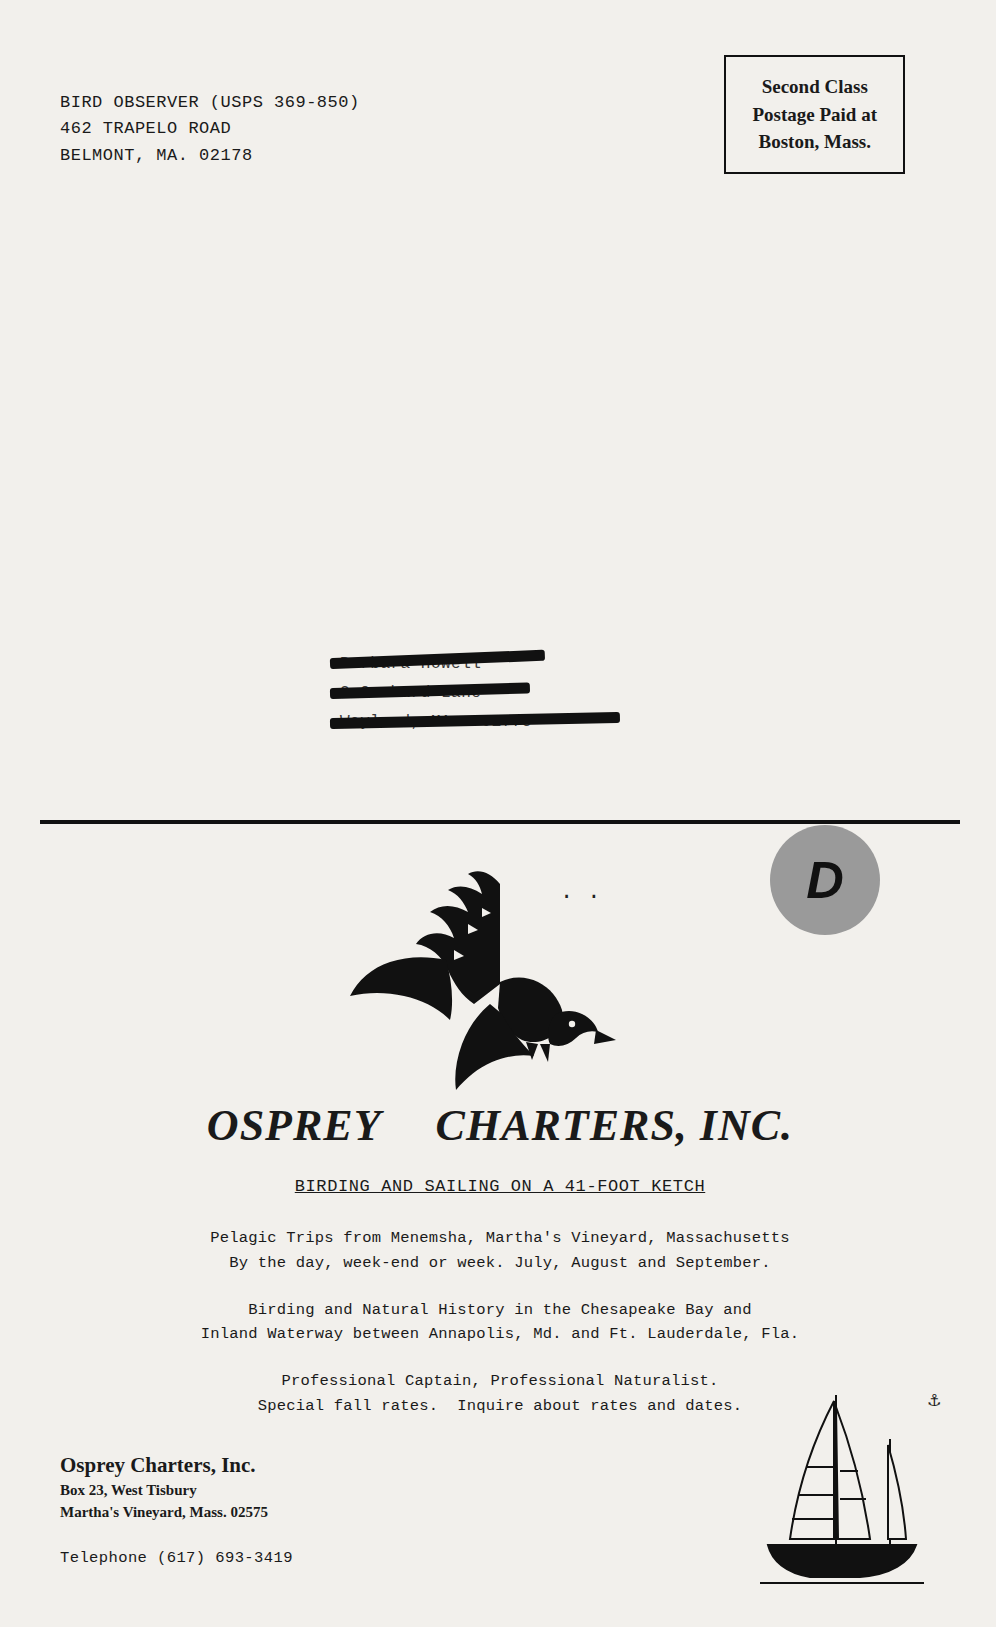BIRD OBSERVER (USPS 369-850) 462 TRAPELO ROAD BELMONT, MA. 02178
Second Class
Postage Paid at
Boston, Mass.
Barbara Howell 2 Orchard Lane Wayland, MA 01778
..
D
OSPREY CHARTERS, INC.
BIRDING AND SAILING ON A 41-FOOT KETCH
Pelagic Trips from Menemsha, Martha's Vineyard, Massachusetts
By the day, week-end or week. July, August and September.
Birding and Natural History in the Chesapeake Bay and
Inland Waterway between Annapolis, Md. and Ft. Lauderdale, Fla.
Professional Captain, Professional Naturalist.
Special fall rates. Inquire about rates and dates.
⚓
Osprey Charters, Inc.
Box 23, West Tisbury
Martha's Vineyard, Mass. 02575
Telephone (617) 693-3419